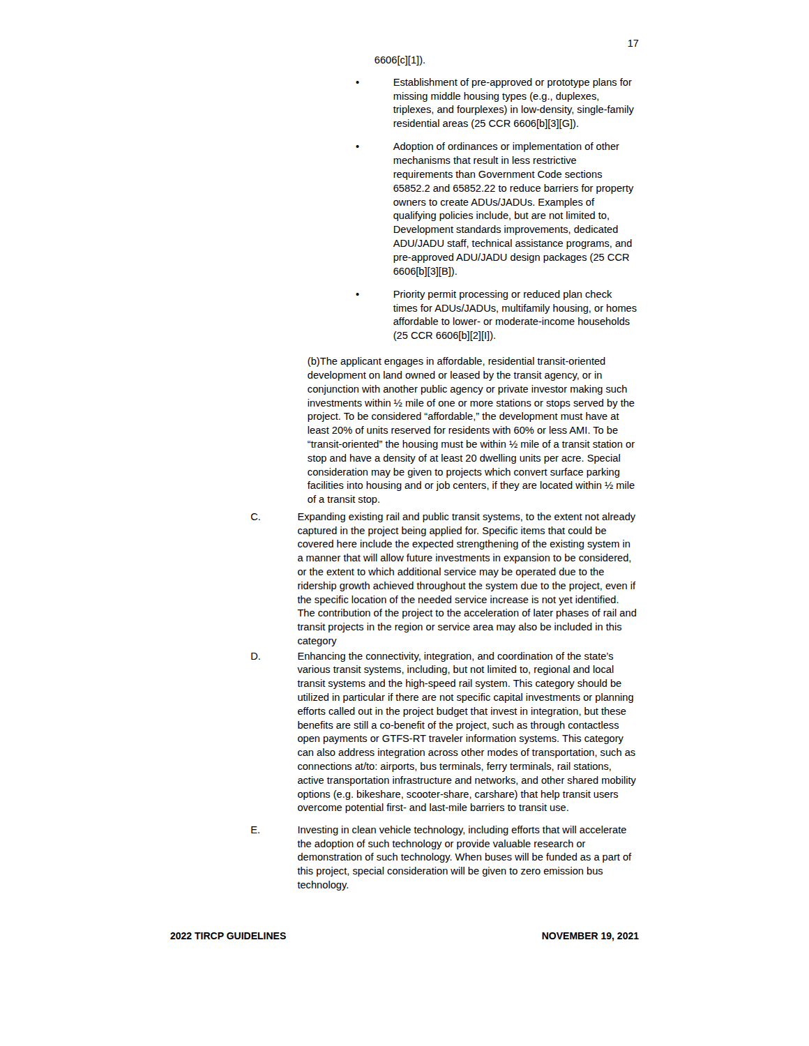17
6606[c][1]).
•Establishment of pre-approved or prototype plans for missing middle housing types (e.g., duplexes, triplexes, and fourplexes) in low-density, single-family residential areas (25 CCR 6606[b][3][G]).
•Adoption of ordinances or implementation of other mechanisms that result in less restrictive requirements than Government Code sections 65852.2 and 65852.22 to reduce barriers for property owners to create ADUs/JADUs. Examples of qualifying policies include, but are not limited to, Development standards improvements, dedicated ADU/JADU staff, technical assistance programs, and pre-approved ADU/JADU design packages (25 CCR 6606[b][3][B]).
•Priority permit processing or reduced plan check times for ADUs/JADUs, multifamily housing, or homes affordable to lower- or moderate-income households (25 CCR 6606[b][2][I]).
(b)The applicant engages in affordable, residential transit-oriented development on land owned or leased by the transit agency, or in conjunction with another public agency or private investor making such investments within ½ mile of one or more stations or stops served by the project. To be considered “affordable,” the development must have at least 20% of units reserved for residents with 60% or less AMI. To be “transit-oriented” the housing must be within ½ mile of a transit station or stop and have a density of at least 20 dwelling units per acre. Special consideration may be given to projects which convert surface parking facilities into housing and or job centers, if they are located within ½ mile of a transit stop.
C. Expanding existing rail and public transit systems, to the extent not already captured in the project being applied for. Specific items that could be covered here include the expected strengthening of the existing system in a manner that will allow future investments in expansion to be considered, or the extent to which additional service may be operated due to the ridership growth achieved throughout the system due to the project, even if the specific location of the needed service increase is not yet identified. The contribution of the project to the acceleration of later phases of rail and transit projects in the region or service area may also be included in this category
D. Enhancing the connectivity, integration, and coordination of the state’s various transit systems, including, but not limited to, regional and local transit systems and the high-speed rail system. This category should be utilized in particular if there are not specific capital investments or planning efforts called out in the project budget that invest in integration, but these benefits are still a co-benefit of the project, such as through contactless open payments or GTFS-RT traveler information systems. This category can also address integration across other modes of transportation, such as connections at/to: airports, bus terminals, ferry terminals, rail stations, active transportation infrastructure and networks, and other shared mobility options (e.g. bikeshare, scooter-share, carshare) that help transit users overcome potential first- and last-mile barriers to transit use.
E. Investing in clean vehicle technology, including efforts that will accelerate the adoption of such technology or provide valuable research or demonstration of such technology. When buses will be funded as a part of this project, special consideration will be given to zero emission bus technology.
2022 TIRCP GUIDELINES NOVEMBER 19, 2021